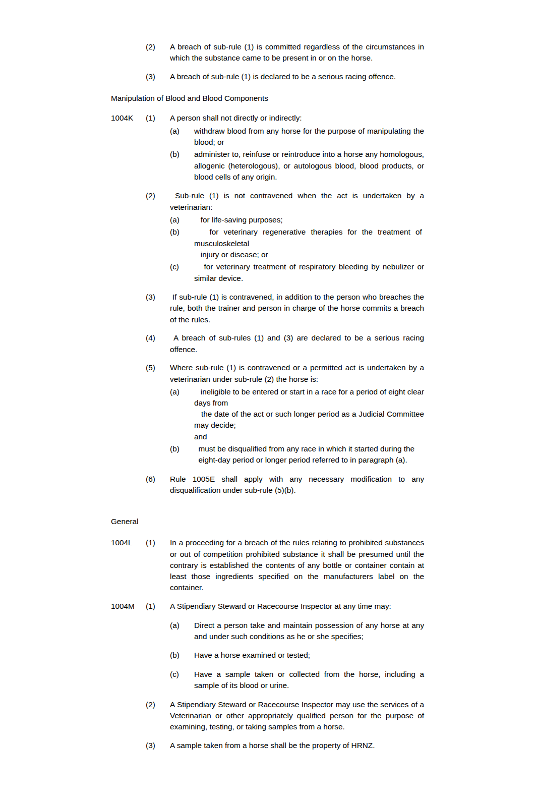(2)
A breach of sub-rule (1) is committed regardless of the circumstances in which the substance came to be present in or on the horse.
(3)
A breach of sub-rule (1) is declared to be a serious racing offence.
Manipulation of Blood and Blood Components
1004K
(1)
A person shall not directly or indirectly:
(a)
withdraw blood from any horse for the purpose of manipulating the blood; or
(b)
administer to, reinfuse or reintroduce into a horse any homologous, allogenic (heterologous), or autologous blood, blood products, or blood cells of any origin.
(2)
Sub-rule (1) is not contravened when the act is undertaken by a veterinarian:
(a)
for life-saving purposes;
(b)
for veterinary regenerative therapies for the treatment of musculoskeletal
injury or disease; or
(c)
for veterinary treatment of respiratory bleeding by nebulizer or similar device.
(3)
If sub-rule (1) is contravened, in addition to the person who breaches the rule, both the trainer and person in charge of the horse commits a breach of the rules.
(4)
A breach of sub-rules (1) and (3) are declared to be a serious racing offence.
(5)
Where sub-rule (1) is contravened or a permitted act is undertaken by a veterinarian under sub-rule (2) the horse is:
(a)
ineligible to be entered or start in a race for a period of eight clear days from
the date of the act or such longer period as a Judicial Committee may decide;
and
(b)
must be disqualified from any race in which it started during the
eight-day period or longer period referred to in paragraph (a).
(6)
Rule 1005E shall apply with any necessary modification to any disqualification under sub-rule (5)(b).
General
1004L
(1)
In a proceeding for a breach of the rules relating to prohibited substances or out of competition prohibited substance it shall be presumed until the contrary is established the contents of any bottle or container contain at least those ingredients specified on the manufacturers label on the container.
1004M
(1)
A Stipendiary Steward or Racecourse Inspector at any time may:
(a)
Direct a person take and maintain possession of any horse at any and under such conditions as he or she specifies;
(b)
Have a horse examined or tested;
(c)
Have a sample taken or collected from the horse, including a sample of its blood or urine.
(2)
A Stipendiary Steward or Racecourse Inspector may use the services of a Veterinarian or other appropriately qualified person for the purpose of examining, testing, or taking samples from a horse.
(3)
A sample taken from a horse shall be the property of HRNZ.